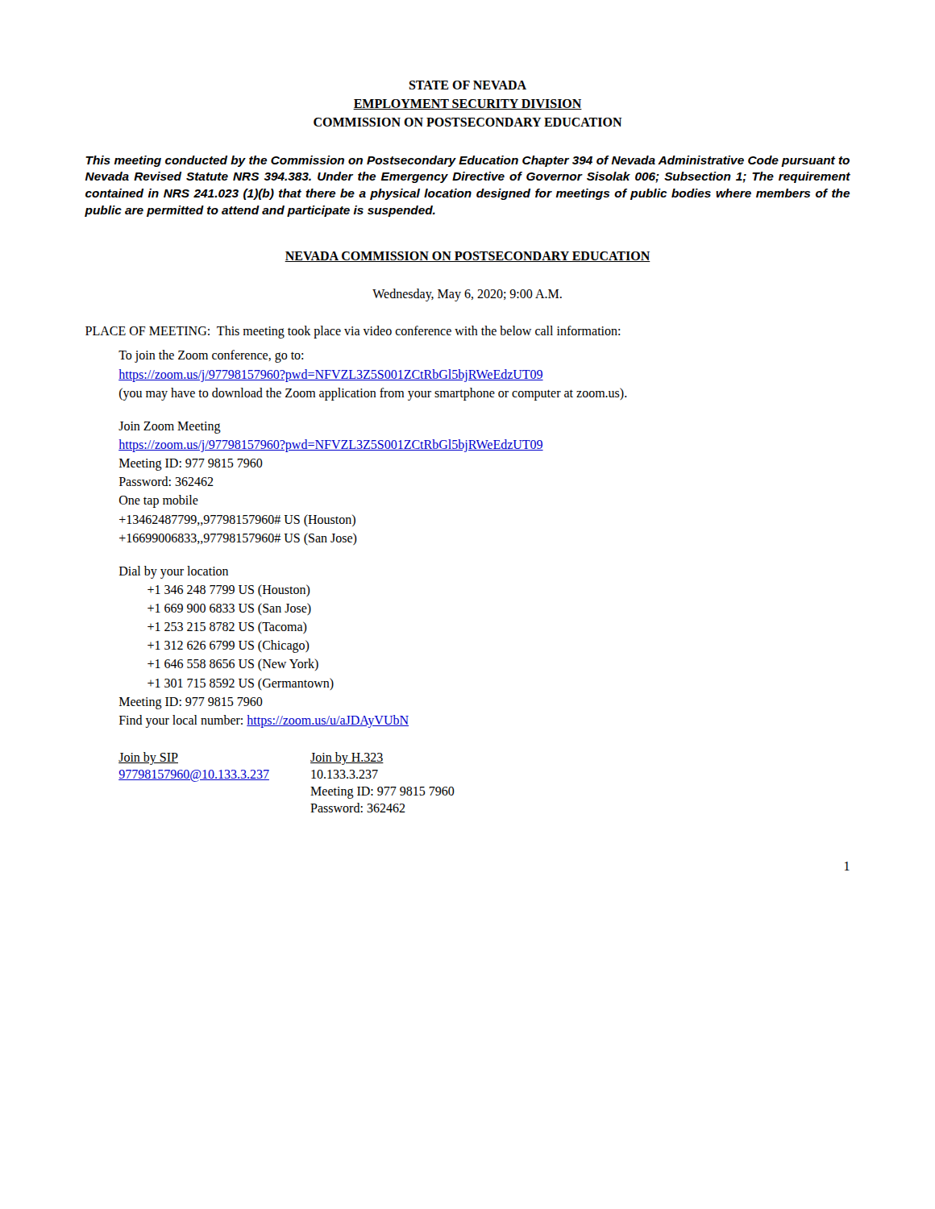STATE OF NEVADA
EMPLOYMENT SECURITY DIVISION
COMMISSION ON POSTSECONDARY EDUCATION
This meeting conducted by the Commission on Postsecondary Education Chapter 394 of Nevada Administrative Code pursuant to Nevada Revised Statute NRS 394.383. Under the Emergency Directive of Governor Sisolak 006; Subsection 1; The requirement contained in NRS 241.023 (1)(b) that there be a physical location designed for meetings of public bodies where members of the public are permitted to attend and participate is suspended.
NEVADA COMMISSION ON POSTSECONDARY EDUCATION
Wednesday, May 6, 2020; 9:00 A.M.
PLACE OF MEETING: This meeting took place via video conference with the below call information:
To join the Zoom conference, go to:
https://zoom.us/j/97798157960?pwd=NFVZL3Z5S001ZCtRbGl5bjRWeEdzUT09
(you may have to download the Zoom application from your smartphone or computer at zoom.us).
Join Zoom Meeting
https://zoom.us/j/97798157960?pwd=NFVZL3Z5S001ZCtRbGl5bjRWeEdzUT09
Meeting ID: 977 9815 7960
Password: 362462
One tap mobile
+13462487799,,97798157960# US (Houston)
+16699006833,,97798157960# US (San Jose)
Dial by your location
+1 346 248 7799 US (Houston)
+1 669 900 6833 US (San Jose)
+1 253 215 8782 US (Tacoma)
+1 312 626 6799 US (Chicago)
+1 646 558 8656 US (New York)
+1 301 715 8592 US (Germantown)
Meeting ID: 977 9815 7960
Find your local number: https://zoom.us/u/aJDAyVUbN
| Join by SIP | Join by H.323 |
| 97798157960@10.133.3.237 | 10.133.3.237 |
| | Meeting ID: 977 9815 7960 |
| | Password: 362462 |
1